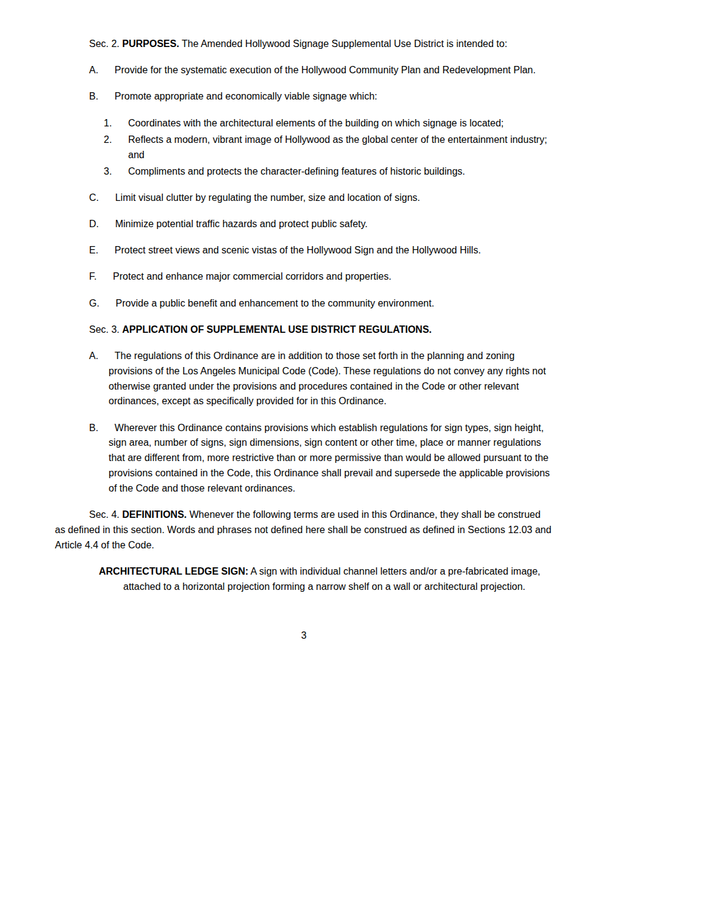Sec. 2. PURPOSES. The Amended Hollywood Signage Supplemental Use District is intended to:
A. Provide for the systematic execution of the Hollywood Community Plan and Redevelopment Plan.
B. Promote appropriate and economically viable signage which:
1. Coordinates with the architectural elements of the building on which signage is located;
2. Reflects a modern, vibrant image of Hollywood as the global center of the entertainment industry; and
3. Compliments and protects the character-defining features of historic buildings.
C. Limit visual clutter by regulating the number, size and location of signs.
D. Minimize potential traffic hazards and protect public safety.
E. Protect street views and scenic vistas of the Hollywood Sign and the Hollywood Hills.
F. Protect and enhance major commercial corridors and properties.
G. Provide a public benefit and enhancement to the community environment.
Sec. 3. APPLICATION OF SUPPLEMENTAL USE DISTRICT REGULATIONS.
A. The regulations of this Ordinance are in addition to those set forth in the planning and zoning provisions of the Los Angeles Municipal Code (Code). These regulations do not convey any rights not otherwise granted under the provisions and procedures contained in the Code or other relevant ordinances, except as specifically provided for in this Ordinance.
B. Wherever this Ordinance contains provisions which establish regulations for sign types, sign height, sign area, number of signs, sign dimensions, sign content or other time, place or manner regulations that are different from, more restrictive than or more permissive than would be allowed pursuant to the provisions contained in the Code, this Ordinance shall prevail and supersede the applicable provisions of the Code and those relevant ordinances.
Sec. 4. DEFINITIONS. Whenever the following terms are used in this Ordinance, they shall be construed as defined in this section. Words and phrases not defined here shall be construed as defined in Sections 12.03 and Article 4.4 of the Code.
ARCHITECTURAL LEDGE SIGN: A sign with individual channel letters and/or a pre-fabricated image, attached to a horizontal projection forming a narrow shelf on a wall or architectural projection.
3